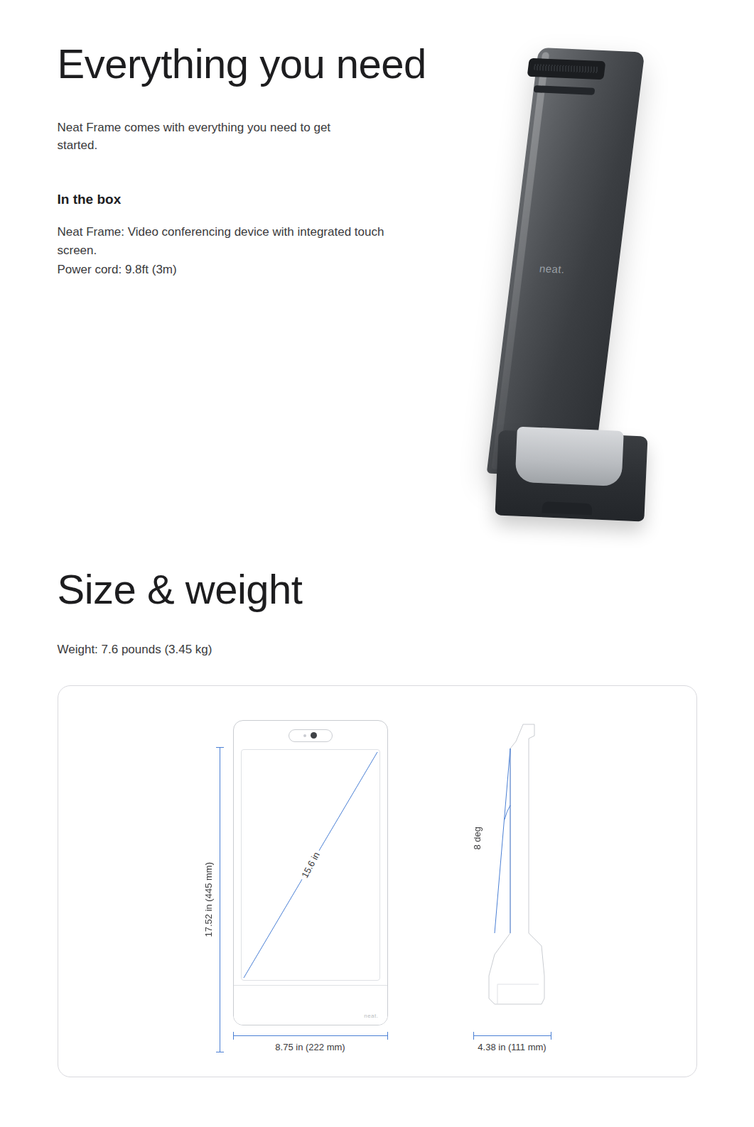Everything you need
Neat Frame comes with everything you need to get started.
In the box
Neat Frame: Video conferencing device with integrated touch screen.
Power cord: 9.8ft (3m)
neat.
Size & weight
Weight: 7.6 pounds (3.45 kg)
17.52 in (445 mm)
15.6 in
neat.
8.75 in (222 mm)
8 deg
4.38 in (111 mm)